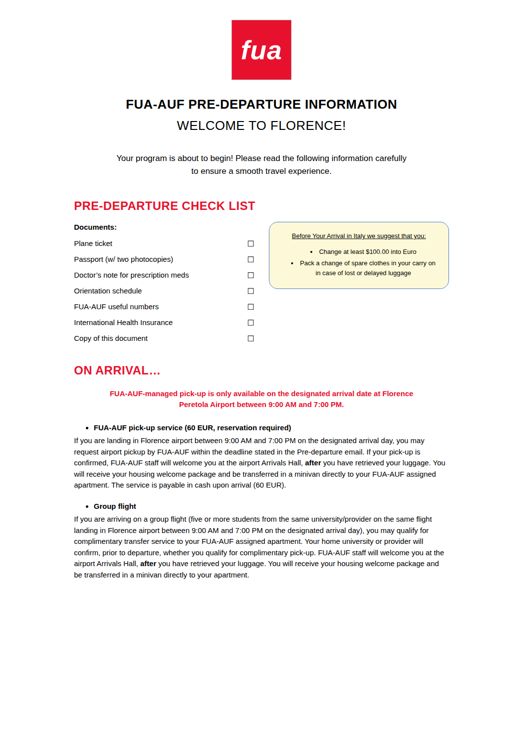fua
FUA-AUF PRE-DEPARTURE INFORMATION WELCOME TO FLORENCE!
Your program is about to begin! Please read the following information carefully to ensure a smooth travel experience.
PRE-DEPARTURE CHECK LIST
Documents:
| Plane ticket | ☐ |
| Passport (w/ two photocopies) | ☐ |
| Doctor’s note for prescription meds | ☐ |
| Orientation schedule | ☐ |
| FUA-AUF useful numbers | ☐ |
| International Health Insurance | ☐ |
| Copy of this document | ☐ |
Before Your Arrival in Italy we suggest that you:
Change at least $100.00 into Euro
Pack a change of spare clothes in your carry on in case of lost or delayed luggage
ON ARRIVAL…
FUA-AUF-managed pick-up is only available on the designated arrival date at Florence Peretola Airport between 9:00 AM and 7:00 PM.
FUA-AUF pick-up service (60 EUR, reservation required)
If you are landing in Florence airport between 9:00 AM and 7:00 PM on the designated arrival day, you may request airport pickup by FUA-AUF within the deadline stated in the Pre-departure email. If your pick-up is confirmed, FUA-AUF staff will welcome you at the airport Arrivals Hall, after you have retrieved your luggage. You will receive your housing welcome package and be transferred in a minivan directly to your FUA-AUF assigned apartment. The service is payable in cash upon arrival (60 EUR).
Group flight
If you are arriving on a group flight (five or more students from the same university/provider on the same flight landing in Florence airport between 9:00 AM and 7:00 PM on the designated arrival day), you may qualify for complimentary transfer service to your FUA-AUF assigned apartment. Your home university or provider will confirm, prior to departure, whether you qualify for complimentary pick-up. FUA-AUF staff will welcome you at the airport Arrivals Hall, after you have retrieved your luggage. You will receive your housing welcome package and be transferred in a minivan directly to your apartment.